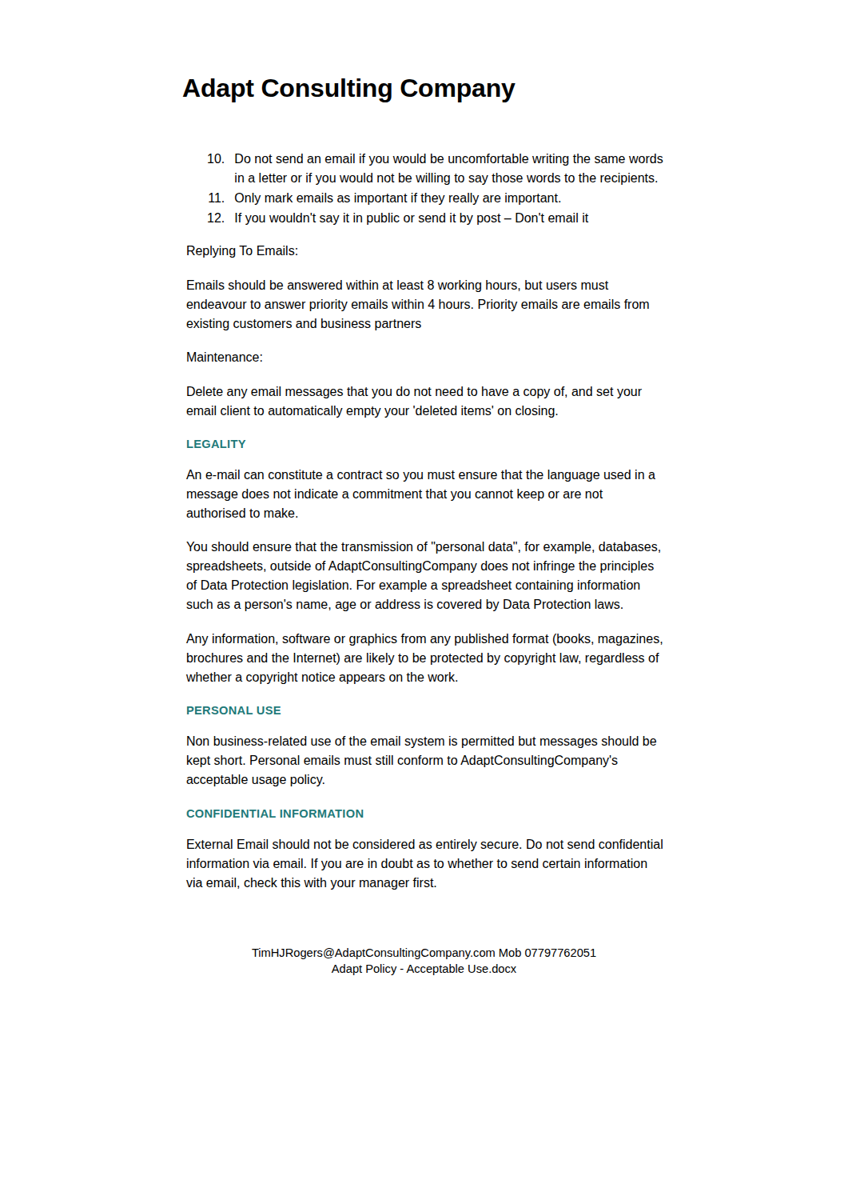Adapt Consulting Company
Do not send an email if you would be uncomfortable writing the same words in a letter or if you would not be willing to say those words to the recipients.
Only mark emails as important if they really are important.
If you wouldn't say it in public or send it by post – Don't email it
Replying To Emails:
Emails should be answered within at least 8 working hours, but users must endeavour to answer priority emails within 4 hours. Priority emails are emails from existing customers and business partners
Maintenance:
Delete any email messages that you do not need to have a copy of, and set your email client to automatically empty your 'deleted items' on closing.
Legality
An e-mail can constitute a contract so you must ensure that the language used in a message does not indicate a commitment that you cannot keep or are not authorised to make.
You should ensure that the transmission of "personal data", for example, databases, spreadsheets, outside of AdaptConsultingCompany does not infringe the principles of Data Protection legislation. For example a spreadsheet containing information such as a person's name, age or address is covered by Data Protection laws.
Any information, software or graphics from any published format (books, magazines, brochures and the Internet) are likely to be protected by copyright law, regardless of whether a copyright notice appears on the work.
Personal Use
Non business-related use of the email system is permitted but messages should be kept short. Personal emails must still conform to AdaptConsultingCompany's acceptable usage policy.
Confidential Information
External Email should not be considered as entirely secure. Do not send confidential information via email. If you are in doubt as to whether to send certain information via email, check this with your manager first.
TimHJRogers@AdaptConsultingCompany.com Mob 07797762051
Adapt Policy - Acceptable Use.docx